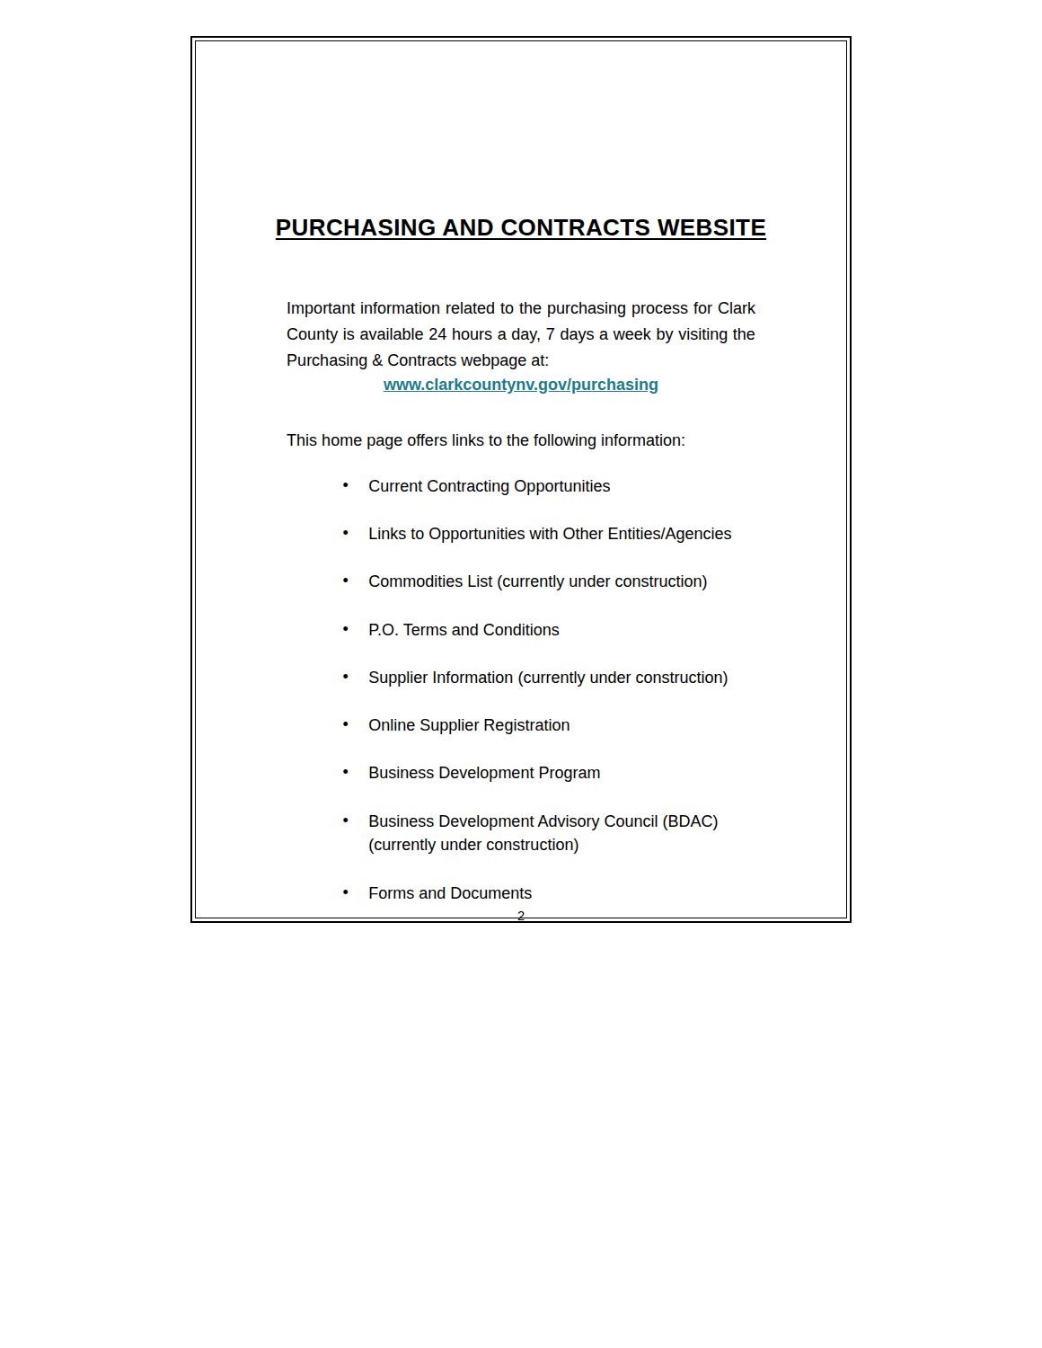PURCHASING AND CONTRACTS WEBSITE
Important information related to the purchasing process for Clark County is available 24 hours a day, 7 days a week by visiting the Purchasing & Contracts webpage at:
www.clarkcountynv.gov/purchasing
This home page offers links to the following information:
Current Contracting Opportunities
Links to Opportunities with Other Entities/Agencies
Commodities List (currently under construction)
P.O. Terms and Conditions
Supplier Information (currently under construction)
Online Supplier Registration
Business Development Program
Business Development Advisory Council (BDAC) (currently under construction)
Forms and Documents
2